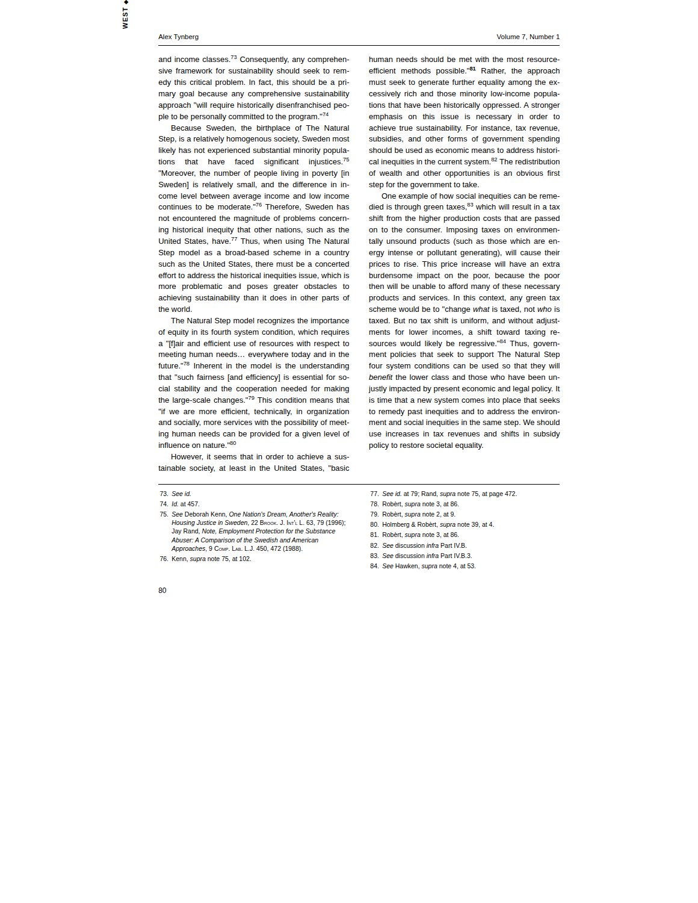WEST ◆ NORTHWEST
Alex Tynberg
Volume 7, Number 1
and income classes.73 Consequently, any comprehensive framework for sustainability should seek to remedy this critical problem. In fact, this should be a primary goal because any comprehensive sustainability approach "will require historically disenfranchised people to be personally committed to the program."74
Because Sweden, the birthplace of The Natural Step, is a relatively homogenous society, Sweden most likely has not experienced substantial minority populations that have faced significant injustices.75 "Moreover, the number of people living in poverty [in Sweden] is relatively small, and the difference in income level between average income and low income continues to be moderate."76 Therefore, Sweden has not encountered the magnitude of problems concerning historical inequity that other nations, such as the United States, have.77 Thus, when using The Natural Step model as a broad-based scheme in a country such as the United States, there must be a concerted effort to address the historical inequities issue, which is more problematic and poses greater obstacles to achieving sustainability than it does in other parts of the world.
The Natural Step model recognizes the importance of equity in its fourth system condition, which requires a "[f]air and efficient use of resources with respect to meeting human needs… everywhere today and in the future."78 Inherent in the model is the understanding that "such fairness [and efficiency] is essential for social stability and the cooperation needed for making the large-scale changes."79 This condition means that "if we are more efficient, technically, in organization and socially, more services with the possibility of meeting human needs can be provided for a given level of influence on nature."80
However, it seems that in order to achieve a sustainable society, at least in the United States, "basic human needs should be met with the most resource-efficient methods possible."81 Rather, the approach must seek to generate further equality among the excessively rich and those minority low-income populations that have been historically oppressed. A stronger emphasis on this issue is necessary in order to achieve true sustainability. For instance, tax revenue, subsidies, and other forms of government spending should be used as economic means to address historical inequities in the current system.82 The redistribution of wealth and other opportunities is an obvious first step for the government to take.
One example of how social inequities can be remedied is through green taxes,83 which will result in a tax shift from the higher production costs that are passed on to the consumer. Imposing taxes on environmentally unsound products (such as those which are energy intense or pollutant generating), will cause their prices to rise. This price increase will have an extra burdensome impact on the poor, because the poor then will be unable to afford many of these necessary products and services. In this context, any green tax scheme would be to "change what is taxed, not who is taxed. But no tax shift is uniform, and without adjustments for lower incomes, a shift toward taxing resources would likely be regressive."84 Thus, government policies that seek to support The Natural Step four system conditions can be used so that they will benefit the lower class and those who have been unjustly impacted by present economic and legal policy. It is time that a new system comes into place that seeks to remedy past inequities and to address the environment and social inequities in the same step. We should use increases in tax revenues and shifts in subsidy policy to restore societal equality.
73. See id.
74. Id. at 457.
75. See Deborah Kenn, One Nation's Dream, Another's Reality: Housing Justice in Sweden, 22 Brook. J. Int'l L. 63, 79 (1996); Jay Rand, Note, Employment Protection for the Substance Abuser: A Comparison of the Swedish and American Approaches, 9 Comp. Lab. L.J. 450, 472 (1988).
76. Kenn, supra note 75, at 102.
77. See id. at 79; Rand, supra note 75, at page 472.
78. Robèrt, supra note 3, at 86.
79. Robèrt, supra note 2, at 9.
80. Holmberg & Robèrt, supra note 39, at 4.
81. Robèrt, supra note 3, at 86.
82. See discussion infra Part IV.B.
83. See discussion infra Part IV.B.3.
84. See Hawken, supra note 4, at 53.
80